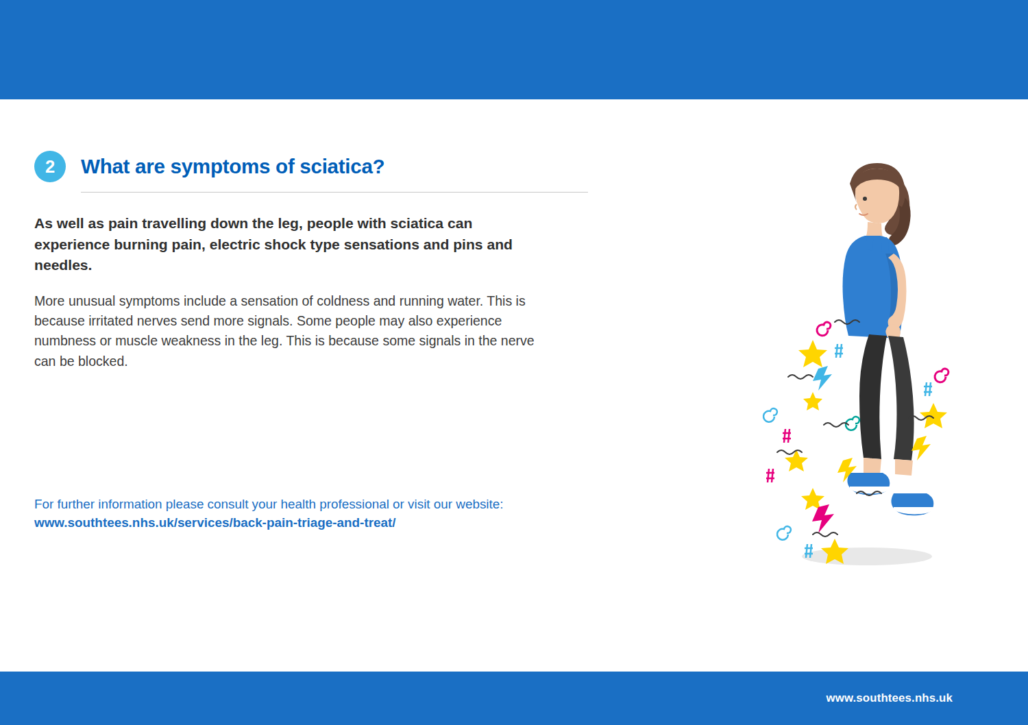2
What are symptoms of sciatica?
As well as pain travelling down the leg, people with sciatica can experience burning pain, electric shock type sensations and pins and needles.
More unusual symptoms include a sensation of coldness and running water. This is because irritated nerves send more signals. Some people may also experience numbness or muscle weakness in the leg. This is because some signals in the nerve can be blocked.
For further information please consult your health professional or visit our website:
www.southtees.nhs.uk/services/back-pain-triage-and-treat/
www.southtees.nhs.uk